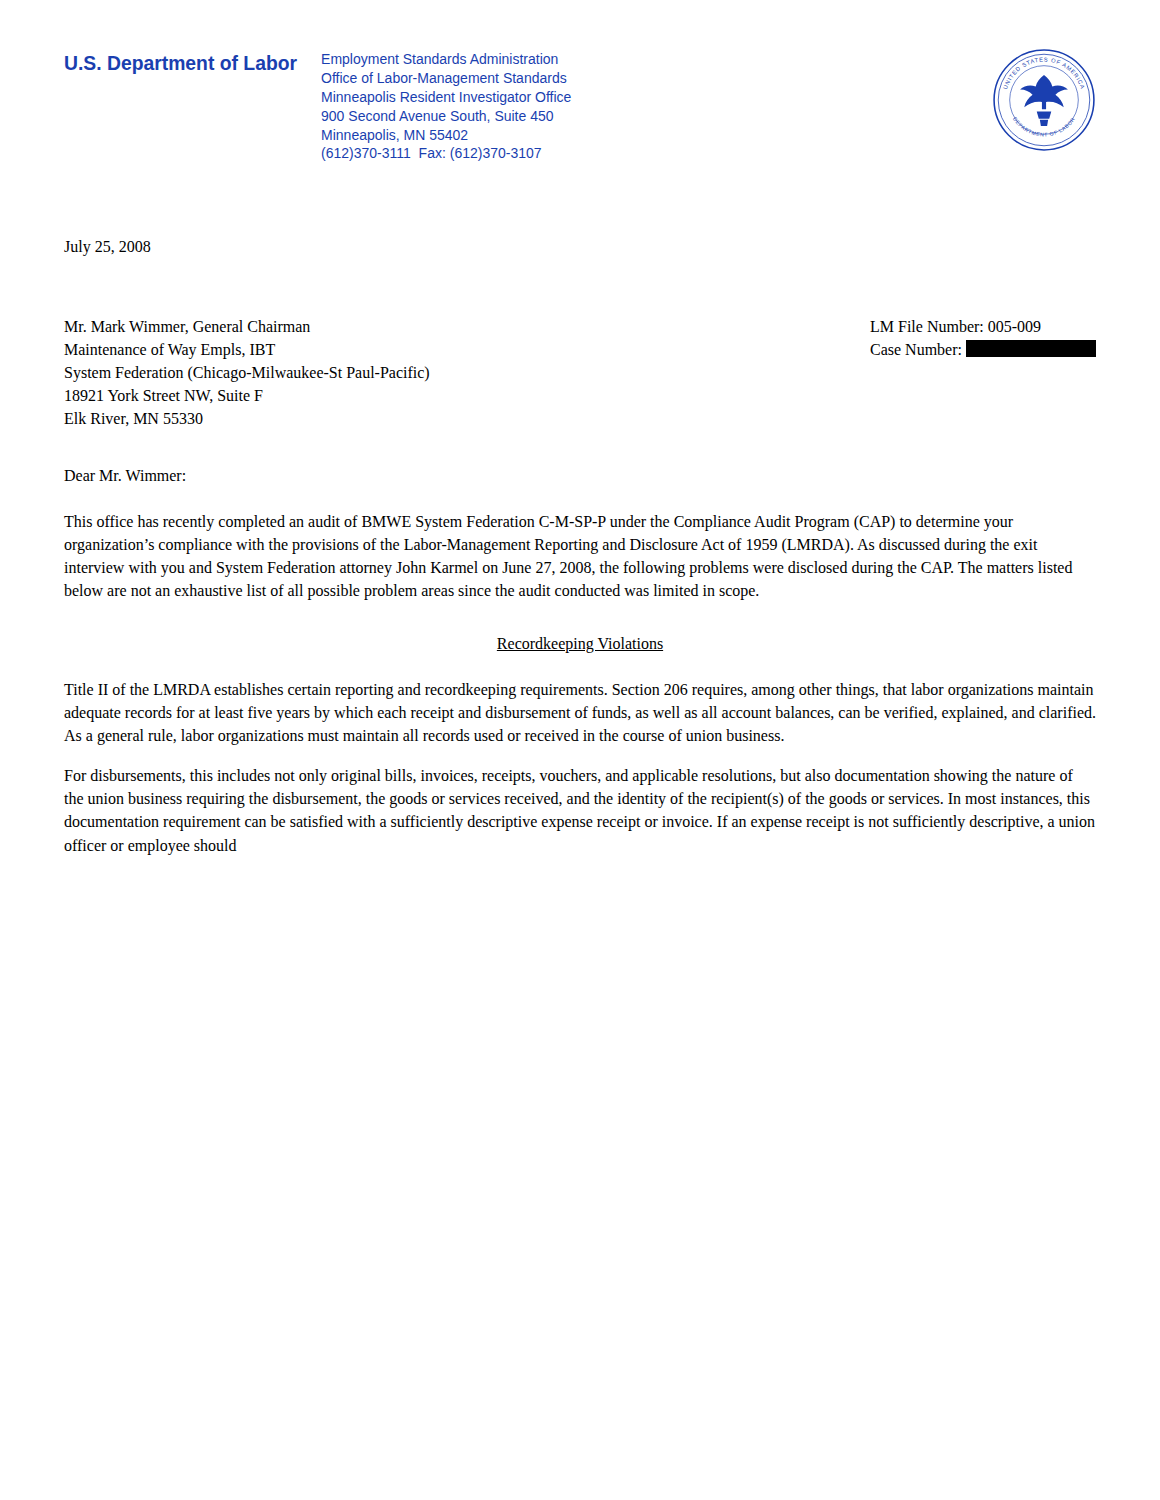U.S. Department of Labor
Employment Standards Administration
Office of Labor-Management Standards
Minneapolis Resident Investigator Office
900 Second Avenue South, Suite 450
Minneapolis, MN 55402
(612)370-3111 Fax: (612)370-3107
Department of Labor Seal UNITED STATES OF AMERICA DEPARTMENT OF LABOR
July 25, 2008
Mr. Mark Wimmer, General Chairman Maintenance of Way Empls, IBT System Federation (Chicago-Milwaukee-St Paul-Pacific) 18921 York Street NW, Suite F Elk River, MN 55330
LM File Number: 005-009
Case Number:
Dear Mr. Wimmer:
This office has recently completed an audit of BMWE System Federation C-M-SP-P under the Compliance Audit Program (CAP) to determine your organization’s compliance with the provisions of the Labor-Management Reporting and Disclosure Act of 1959 (LMRDA). As discussed during the exit interview with you and System Federation attorney John Karmel on June 27, 2008, the following problems were disclosed during the CAP. The matters listed below are not an exhaustive list of all possible problem areas since the audit conducted was limited in scope.
Recordkeeping Violations
Title II of the LMRDA establishes certain reporting and recordkeeping requirements. Section 206 requires, among other things, that labor organizations maintain adequate records for at least five years by which each receipt and disbursement of funds, as well as all account balances, can be verified, explained, and clarified. As a general rule, labor organizations must maintain all records used or received in the course of union business.
For disbursements, this includes not only original bills, invoices, receipts, vouchers, and applicable resolutions, but also documentation showing the nature of the union business requiring the disbursement, the goods or services received, and the identity of the recipient(s) of the goods or services. In most instances, this documentation requirement can be satisfied with a sufficiently descriptive expense receipt or invoice. If an expense receipt is not sufficiently descriptive, a union officer or employee should